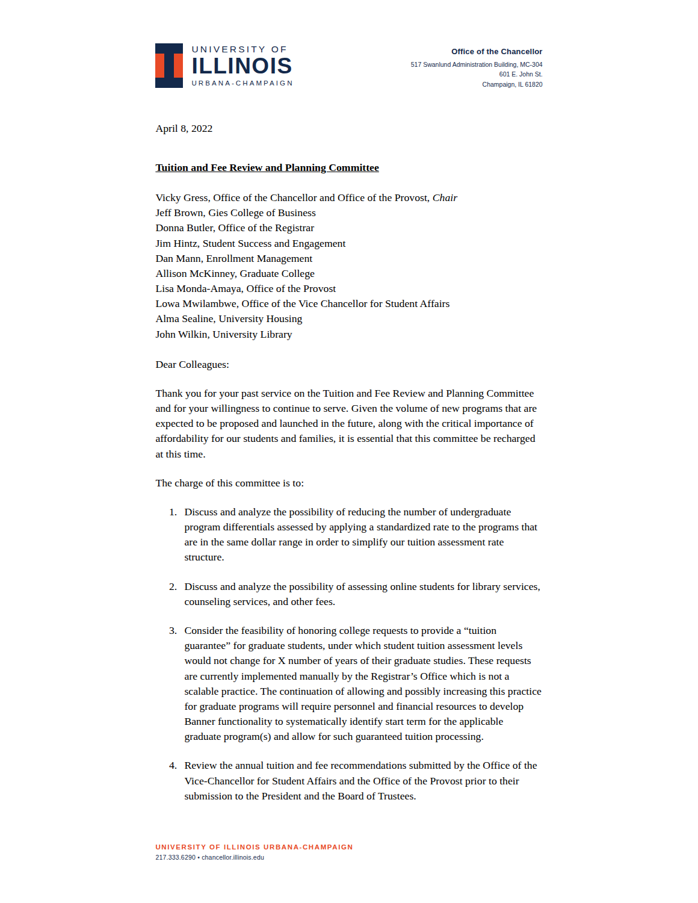UNIVERSITY OF
ILLINOIS
URBANA-CHAMPAIGN
Office of the Chancellor
517 Swanlund Administration Building, MC-304
601 E. John St.
Champaign, IL 61820
April 8, 2022
Tuition and Fee Review and Planning Committee
Vicky Gress, Office of the Chancellor and Office of the Provost, Chair
Jeff Brown, Gies College of Business
Donna Butler, Office of the Registrar
Jim Hintz, Student Success and Engagement
Dan Mann, Enrollment Management
Allison McKinney, Graduate College
Lisa Monda-Amaya, Office of the Provost
Lowa Mwilambwe, Office of the Vice Chancellor for Student Affairs
Alma Sealine, University Housing
John Wilkin, University Library
Dear Colleagues:
Thank you for your past service on the Tuition and Fee Review and Planning Committee and for your willingness to continue to serve. Given the volume of new programs that are expected to be proposed and launched in the future, along with the critical importance of affordability for our students and families, it is essential that this committee be recharged at this time.
The charge of this committee is to:
Discuss and analyze the possibility of reducing the number of undergraduate program differentials assessed by applying a standardized rate to the programs that are in the same dollar range in order to simplify our tuition assessment rate structure.
Discuss and analyze the possibility of assessing online students for library services, counseling services, and other fees.
Consider the feasibility of honoring college requests to provide a “tuition guarantee” for graduate students, under which student tuition assessment levels would not change for X number of years of their graduate studies. These requests are currently implemented manually by the Registrar’s Office which is not a scalable practice. The continuation of allowing and possibly increasing this practice for graduate programs will require personnel and financial resources to develop Banner functionality to systematically identify start term for the applicable graduate program(s) and allow for such guaranteed tuition processing.
Review the annual tuition and fee recommendations submitted by the Office of the Vice-Chancellor for Student Affairs and the Office of the Provost prior to their submission to the President and the Board of Trustees.
UNIVERSITY OF ILLINOIS URBANA-CHAMPAIGN
217.333.6290 • chancellor.illinois.edu